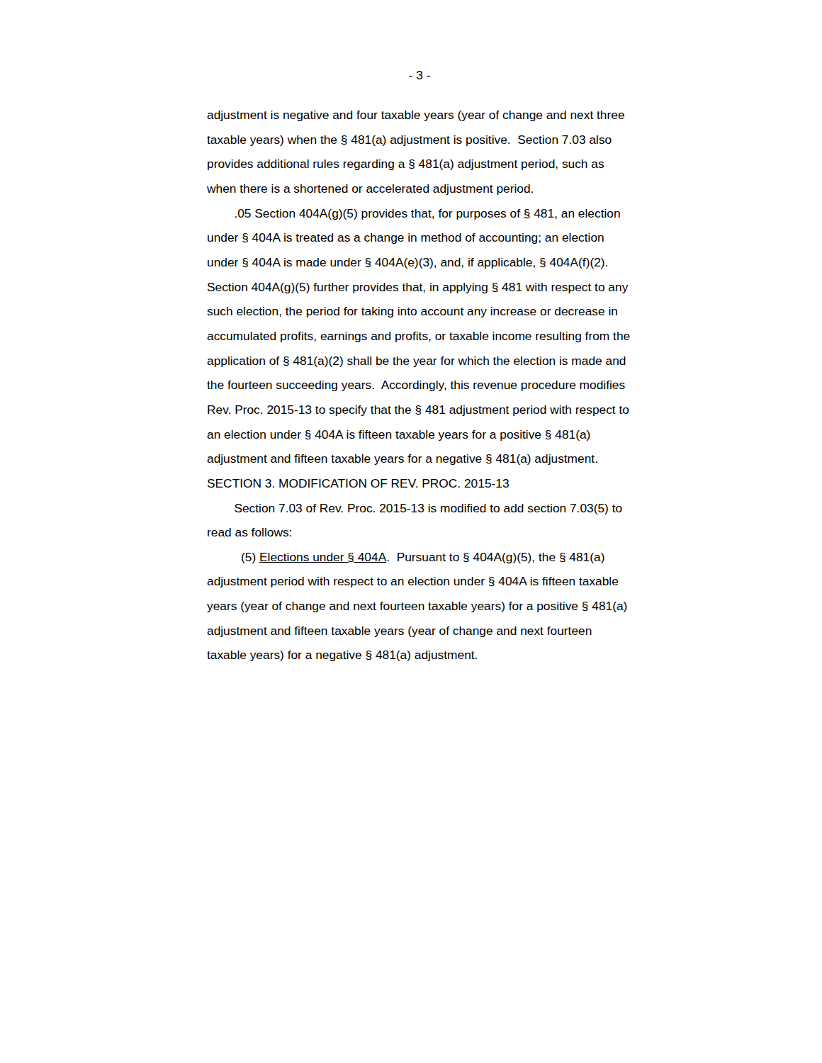- 3 -
adjustment is negative and four taxable years (year of change and next three taxable years) when the § 481(a) adjustment is positive. Section 7.03 also provides additional rules regarding a § 481(a) adjustment period, such as when there is a shortened or accelerated adjustment period.
.05 Section 404A(g)(5) provides that, for purposes of § 481, an election under § 404A is treated as a change in method of accounting; an election under § 404A is made under § 404A(e)(3), and, if applicable, § 404A(f)(2). Section 404A(g)(5) further provides that, in applying § 481 with respect to any such election, the period for taking into account any increase or decrease in accumulated profits, earnings and profits, or taxable income resulting from the application of § 481(a)(2) shall be the year for which the election is made and the fourteen succeeding years. Accordingly, this revenue procedure modifies Rev. Proc. 2015-13 to specify that the § 481 adjustment period with respect to an election under § 404A is fifteen taxable years for a positive § 481(a) adjustment and fifteen taxable years for a negative § 481(a) adjustment.
SECTION 3. MODIFICATION OF REV. PROC. 2015-13
Section 7.03 of Rev. Proc. 2015-13 is modified to add section 7.03(5) to read as follows:
(5) Elections under § 404A. Pursuant to § 404A(g)(5), the § 481(a) adjustment period with respect to an election under § 404A is fifteen taxable years (year of change and next fourteen taxable years) for a positive § 481(a) adjustment and fifteen taxable years (year of change and next fourteen taxable years) for a negative § 481(a) adjustment.